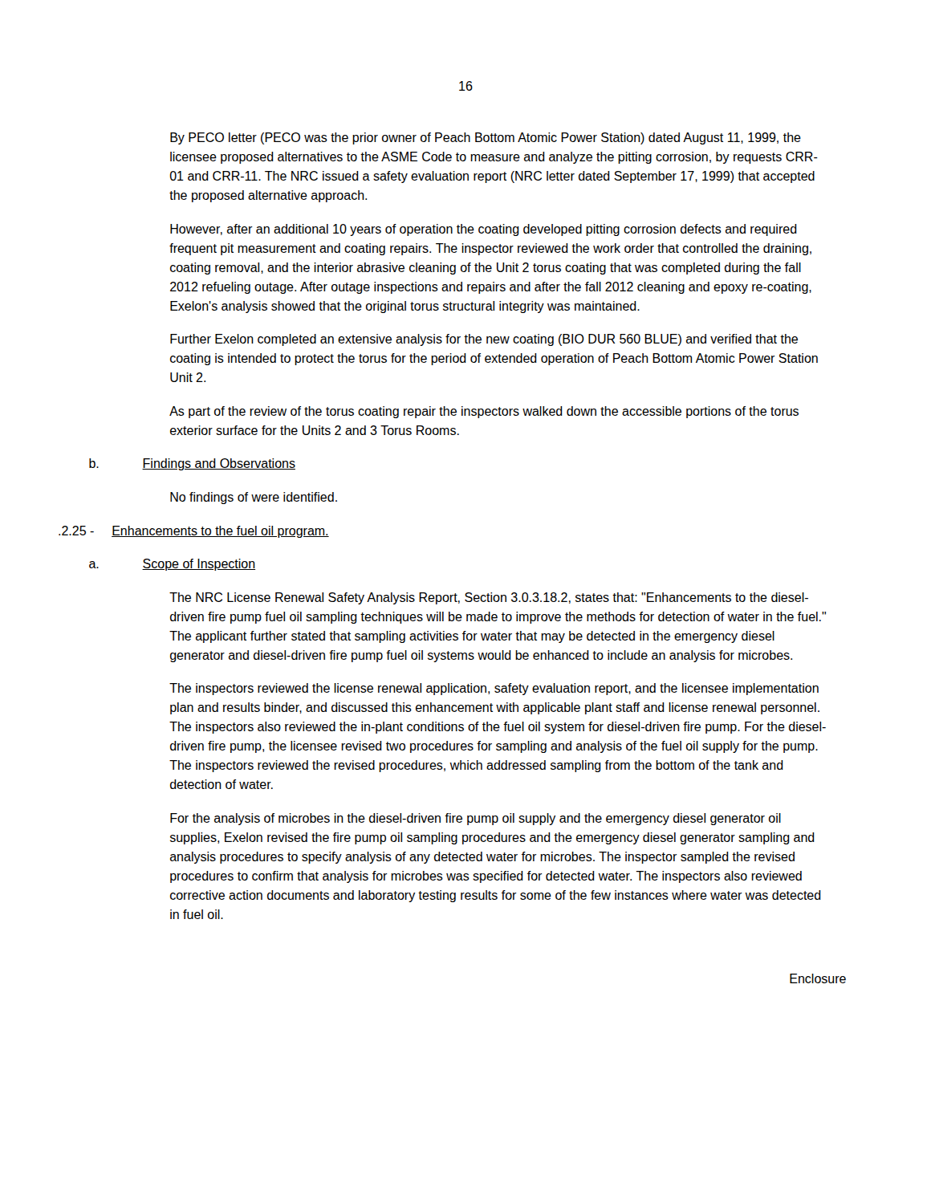16
By PECO letter (PECO was the prior owner of Peach Bottom Atomic Power Station) dated August 11, 1999, the licensee proposed alternatives to the ASME Code to measure and analyze the pitting corrosion, by requests CRR-01 and CRR-11. The NRC issued a safety evaluation report (NRC letter dated September 17, 1999) that accepted the proposed alternative approach.
However, after an additional 10 years of operation the coating developed pitting corrosion defects and required frequent pit measurement and coating repairs. The inspector reviewed the work order that controlled the draining, coating removal, and the interior abrasive cleaning of the Unit 2 torus coating that was completed during the fall 2012 refueling outage. After outage inspections and repairs and after the fall 2012 cleaning and epoxy re-coating, Exelon's analysis showed that the original torus structural integrity was maintained.
Further Exelon completed an extensive analysis for the new coating (BIO DUR 560 BLUE) and verified that the coating is intended to protect the torus for the period of extended operation of Peach Bottom Atomic Power Station Unit 2.
As part of the review of the torus coating repair the inspectors walked down the accessible portions of the torus exterior surface for the Units 2 and 3 Torus Rooms.
b. Findings and Observations
No findings of were identified.
.2.25 -Enhancements to the fuel oil program.
a. Scope of Inspection
The NRC License Renewal Safety Analysis Report, Section 3.0.3.18.2, states that: "Enhancements to the diesel-driven fire pump fuel oil sampling techniques will be made to improve the methods for detection of water in the fuel." The applicant further stated that sampling activities for water that may be detected in the emergency diesel generator and diesel-driven fire pump fuel oil systems would be enhanced to include an analysis for microbes.
The inspectors reviewed the license renewal application, safety evaluation report, and the licensee implementation plan and results binder, and discussed this enhancement with applicable plant staff and license renewal personnel. The inspectors also reviewed the in-plant conditions of the fuel oil system for diesel-driven fire pump. For the diesel-driven fire pump, the licensee revised two procedures for sampling and analysis of the fuel oil supply for the pump. The inspectors reviewed the revised procedures, which addressed sampling from the bottom of the tank and detection of water.
For the analysis of microbes in the diesel-driven fire pump oil supply and the emergency diesel generator oil supplies, Exelon revised the fire pump oil sampling procedures and the emergency diesel generator sampling and analysis procedures to specify analysis of any detected water for microbes. The inspector sampled the revised procedures to confirm that analysis for microbes was specified for detected water. The inspectors also reviewed corrective action documents and laboratory testing results for some of the few instances where water was detected in fuel oil.
Enclosure